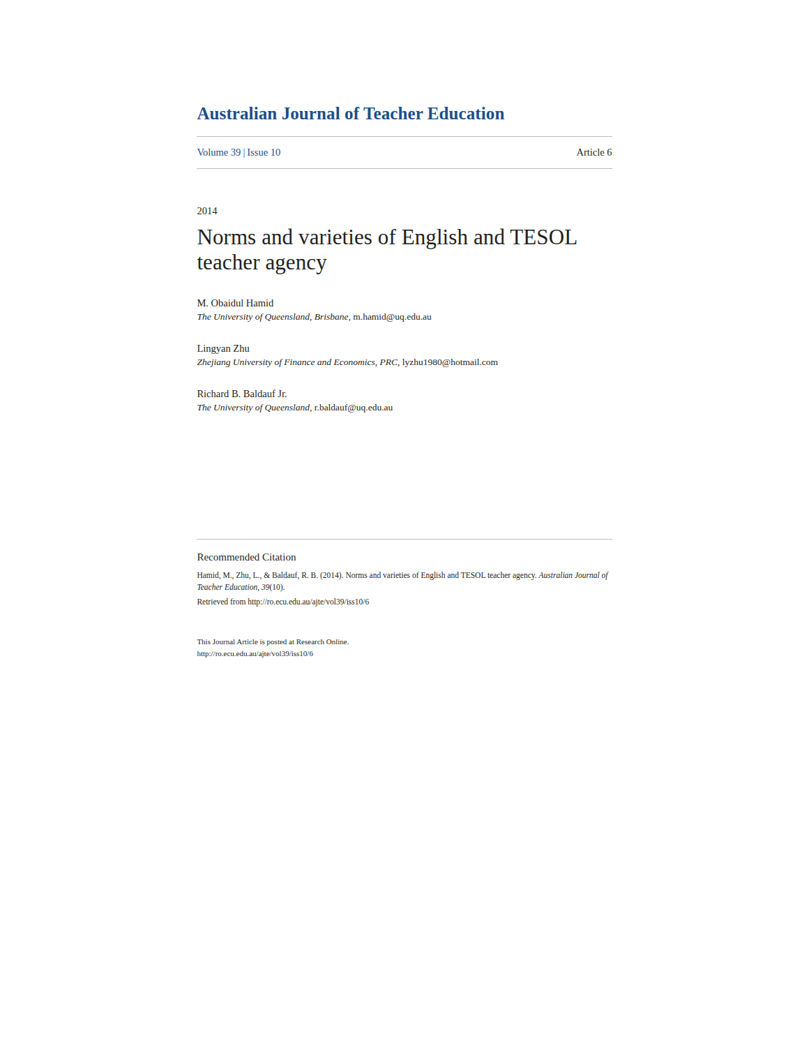Australian Journal of Teacher Education
Volume 39|Issue 10 Article 6
2014
Norms and varieties of English and TESOL teacher agency
M. Obaidul Hamid The University of Queensland, Brisbane, m.hamid@uq.edu.au
Lingyan Zhu Zhejiang University of Finance and Economics, PRC, lyzhu1980@hotmail.com
Richard B. Baldauf Jr. The University of Queensland, r.baldauf@uq.edu.au
Recommended Citation
Hamid, M., Zhu, L., & Baldauf, R. B. (2014). Norms and varieties of English and TESOL teacher agency. Australian Journal of Teacher Education, 39(10).
Retrieved from http://ro.ecu.edu.au/ajte/vol39/iss10/6
This Journal Article is posted at Research Online.
http://ro.ecu.edu.au/ajte/vol39/iss10/6